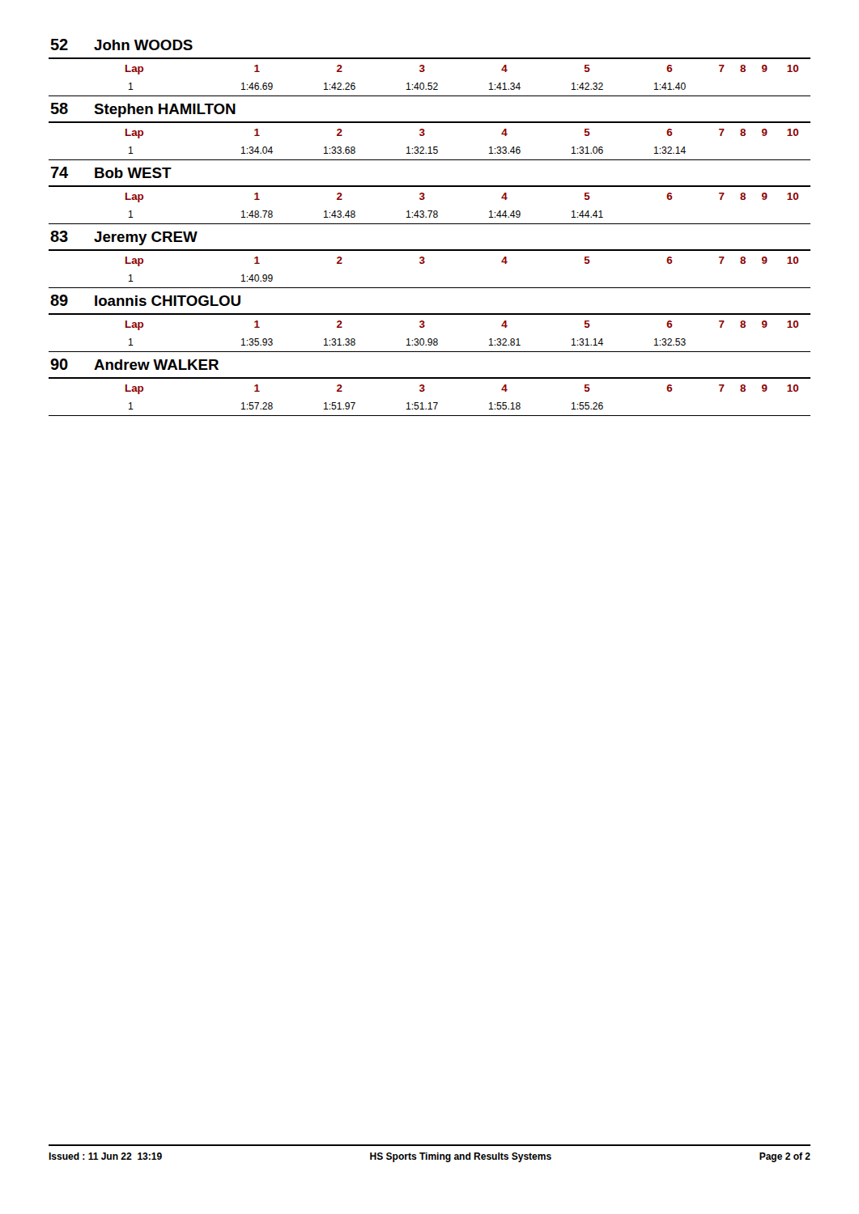| 52 | John WOODS |
| | Lap | 1 | 2 | 3 | 4 | 5 | 6 | 7 | 8 | 9 | 10 |
| | 1 | 1:46.69 | 1:42.26 | 1:40.52 | 1:41.34 | 1:42.32 | 1:41.40 | | | | |
| 58 | Stephen HAMILTON |
| | Lap | 1 | 2 | 3 | 4 | 5 | 6 | 7 | 8 | 9 | 10 |
| | 1 | 1:34.04 | 1:33.68 | 1:32.15 | 1:33.46 | 1:31.06 | 1:32.14 | | | | |
| 74 | Bob WEST |
| | Lap | 1 | 2 | 3 | 4 | 5 | 6 | 7 | 8 | 9 | 10 |
| | 1 | 1:48.78 | 1:43.48 | 1:43.78 | 1:44.49 | 1:44.41 | | | | | |
| 83 | Jeremy CREW |
| | Lap | 1 | 2 | 3 | 4 | 5 | 6 | 7 | 8 | 9 | 10 |
| | 1 | 1:40.99 | | | | | | | | | |
| 89 | Ioannis CHITOGLOU |
| | Lap | 1 | 2 | 3 | 4 | 5 | 6 | 7 | 8 | 9 | 10 |
| | 1 | 1:35.93 | 1:31.38 | 1:30.98 | 1:32.81 | 1:31.14 | 1:32.53 | | | | |
| 90 | Andrew WALKER |
| | Lap | 1 | 2 | 3 | 4 | 5 | 6 | 7 | 8 | 9 | 10 |
| | 1 | 1:57.28 | 1:51.97 | 1:51.17 | 1:55.18 | 1:55.26 | | | | | |
Issued : 11 Jun 22 13:19
HS Sports Timing and Results Systems
Page 2 of 2